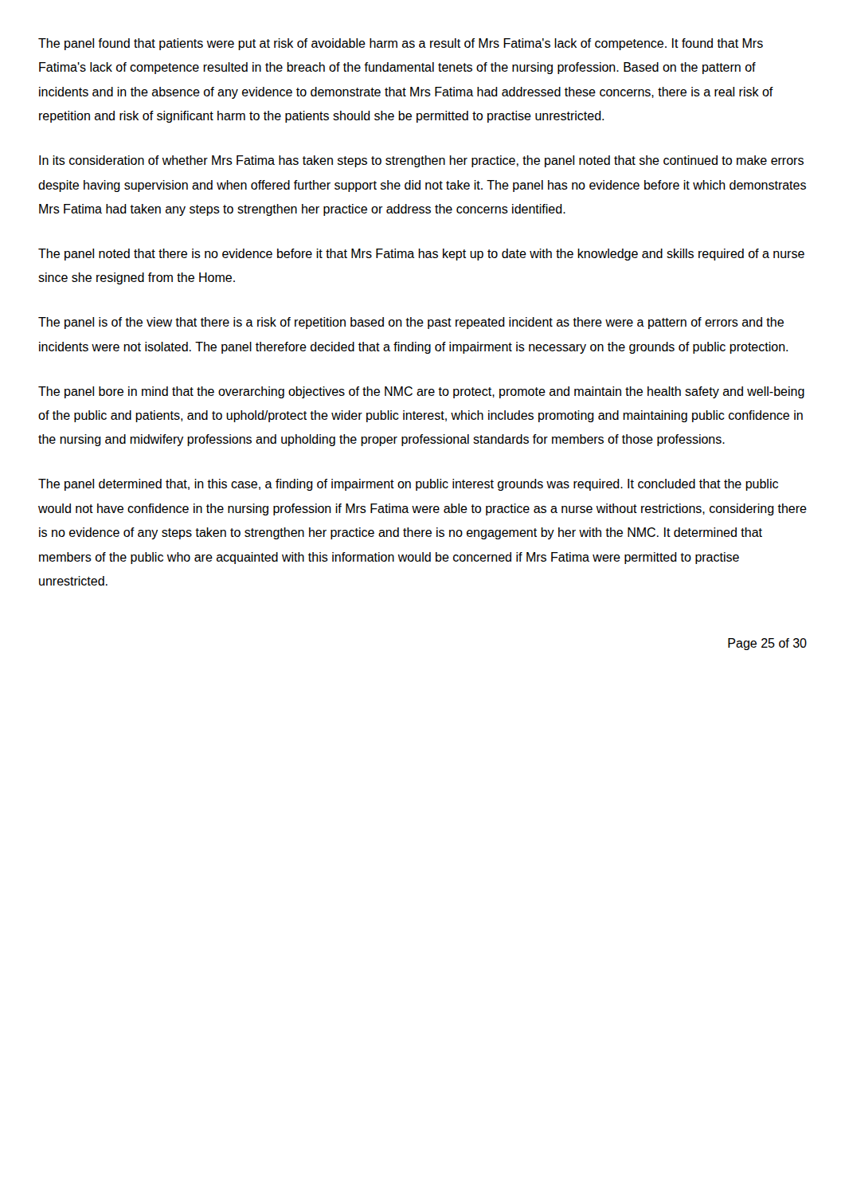The panel found that patients were put at risk of avoidable harm as a result of Mrs Fatima's lack of competence. It found that Mrs Fatima's lack of competence resulted in the breach of the fundamental tenets of the nursing profession. Based on the pattern of incidents and in the absence of any evidence to demonstrate that Mrs Fatima had addressed these concerns, there is a real risk of repetition and risk of significant harm to the patients should she be permitted to practise unrestricted.
In its consideration of whether Mrs Fatima has taken steps to strengthen her practice, the panel noted that she continued to make errors despite having supervision and when offered further support she did not take it. The panel has no evidence before it which demonstrates Mrs Fatima had taken any steps to strengthen her practice or address the concerns identified.
The panel noted that there is no evidence before it that Mrs Fatima has kept up to date with the knowledge and skills required of a nurse since she resigned from the Home.
The panel is of the view that there is a risk of repetition based on the past repeated incident as there were a pattern of errors and the incidents were not isolated. The panel therefore decided that a finding of impairment is necessary on the grounds of public protection.
The panel bore in mind that the overarching objectives of the NMC are to protect, promote and maintain the health safety and well-being of the public and patients, and to uphold/protect the wider public interest, which includes promoting and maintaining public confidence in the nursing and midwifery professions and upholding the proper professional standards for members of those professions.
The panel determined that, in this case, a finding of impairment on public interest grounds was required. It concluded that the public would not have confidence in the nursing profession if Mrs Fatima were able to practice as a nurse without restrictions, considering there is no evidence of any steps taken to strengthen her practice and there is no engagement by her with the NMC. It determined that members of the public who are acquainted with this information would be concerned if Mrs Fatima were permitted to practise unrestricted.
Page 25 of 30